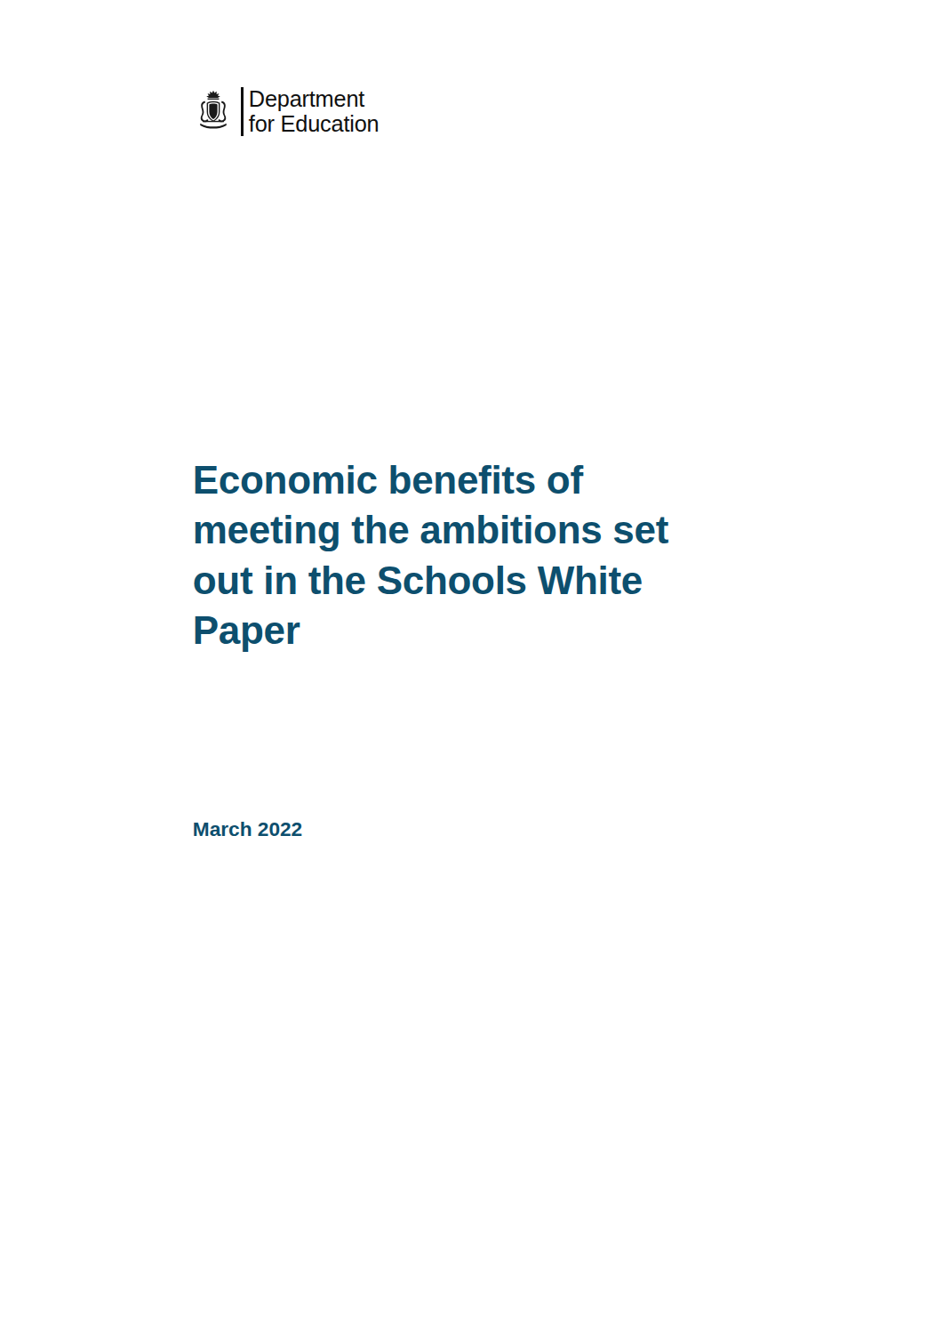Department for Education
Economic benefits of meeting the ambitions set out in the Schools White Paper
March 2022